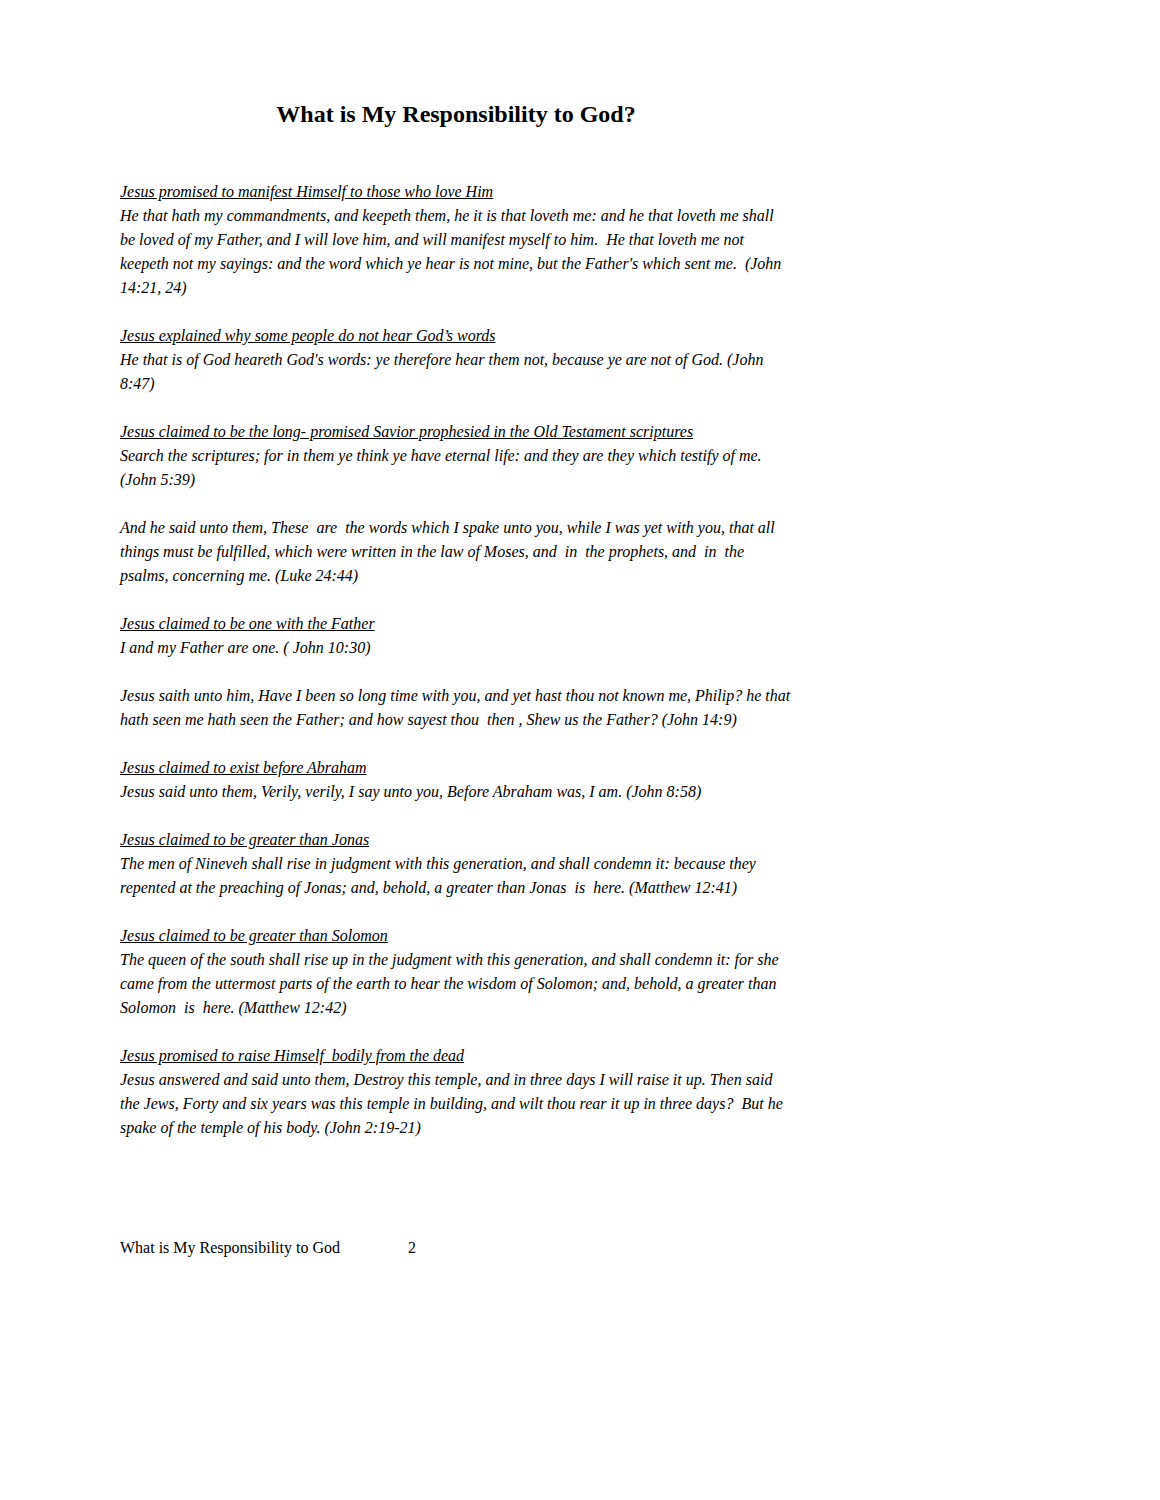What is My Responsibility to God?
Jesus promised to manifest Himself to those who love Him
He that hath my commandments, and keepeth them, he it is that loveth me: and he that loveth me shall be loved of my Father, and I will love him, and will manifest myself to him. He that loveth me not keepeth not my sayings: and the word which ye hear is not mine, but the Father's which sent me. (John 14:21, 24)
Jesus explained why some people do not hear God’s words
He that is of God heareth God's words: ye therefore hear them not, because ye are not of God. (John 8:47)
Jesus claimed to be the long- promised Savior prophesied in the Old Testament scriptures
Search the scriptures; for in them ye think ye have eternal life: and they are they which testify of me. (John 5:39)
And he said unto them, These are the words which I spake unto you, while I was yet with you, that all things must be fulfilled, which were written in the law of Moses, and in the prophets, and in the psalms, concerning me. (Luke 24:44)
Jesus claimed to be one with the Father
I and my Father are one. ( John 10:30)
Jesus saith unto him, Have I been so long time with you, and yet hast thou not known me, Philip? he that hath seen me hath seen the Father; and how sayest thou then , Shew us the Father? (John 14:9)
Jesus claimed to exist before Abraham
Jesus said unto them, Verily, verily, I say unto you, Before Abraham was, I am. (John 8:58)
Jesus claimed to be greater than Jonas
The men of Nineveh shall rise in judgment with this generation, and shall condemn it: because they repented at the preaching of Jonas; and, behold, a greater than Jonas is here. (Matthew 12:41)
Jesus claimed to be greater than Solomon
The queen of the south shall rise up in the judgment with this generation, and shall condemn it: for she came from the uttermost parts of the earth to hear the wisdom of Solomon; and, behold, a greater than Solomon is here. (Matthew 12:42)
Jesus promised to raise Himself bodily from the dead
Jesus answered and said unto them, Destroy this temple, and in three days I will raise it up. Then said the Jews, Forty and six years was this temple in building, and wilt thou rear it up in three days? But he spake of the temple of his body. (John 2:19-21)
What is My Responsibility to God 2